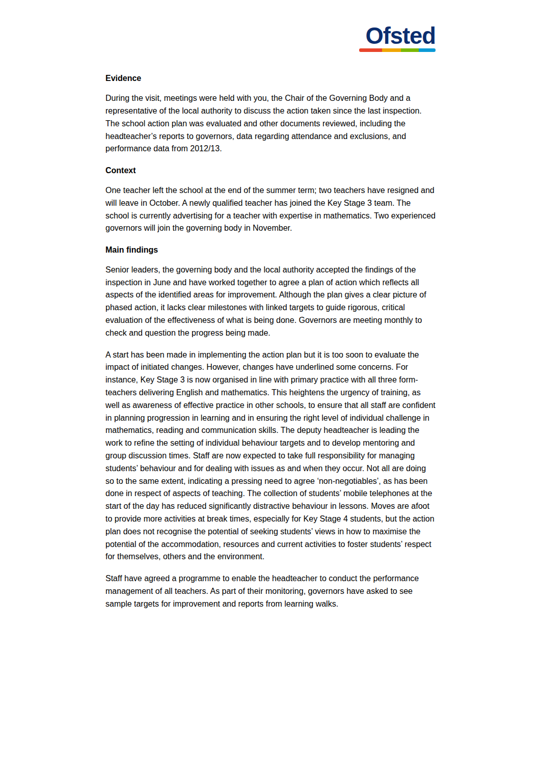Ofsted
Evidence
During the visit, meetings were held with you, the Chair of the Governing Body and a representative of the local authority to discuss the action taken since the last inspection. The school action plan was evaluated and other documents reviewed, including the headteacher’s reports to governors, data regarding attendance and exclusions, and performance data from 2012/13.
Context
One teacher left the school at the end of the summer term; two teachers have resigned and will leave in October. A newly qualified teacher has joined the Key Stage 3 team. The school is currently advertising for a teacher with expertise in mathematics. Two experienced governors will join the governing body in November.
Main findings
Senior leaders, the governing body and the local authority accepted the findings of the inspection in June and have worked together to agree a plan of action which reflects all aspects of the identified areas for improvement. Although the plan gives a clear picture of phased action, it lacks clear milestones with linked targets to guide rigorous, critical evaluation of the effectiveness of what is being done. Governors are meeting monthly to check and question the progress being made.
A start has been made in implementing the action plan but it is too soon to evaluate the impact of initiated changes. However, changes have underlined some concerns. For instance, Key Stage 3 is now organised in line with primary practice with all three form-teachers delivering English and mathematics. This heightens the urgency of training, as well as awareness of effective practice in other schools, to ensure that all staff are confident in planning progression in learning and in ensuring the right level of individual challenge in mathematics, reading and communication skills. The deputy headteacher is leading the work to refine the setting of individual behaviour targets and to develop mentoring and group discussion times. Staff are now expected to take full responsibility for managing students’ behaviour and for dealing with issues as and when they occur. Not all are doing so to the same extent, indicating a pressing need to agree ‘non-negotiables’, as has been done in respect of aspects of teaching. The collection of students’ mobile telephones at the start of the day has reduced significantly distractive behaviour in lessons. Moves are afoot to provide more activities at break times, especially for Key Stage 4 students, but the action plan does not recognise the potential of seeking students’ views in how to maximise the potential of the accommodation, resources and current activities to foster students’ respect for themselves, others and the environment.
Staff have agreed a programme to enable the headteacher to conduct the performance management of all teachers. As part of their monitoring, governors have asked to see sample targets for improvement and reports from learning walks.